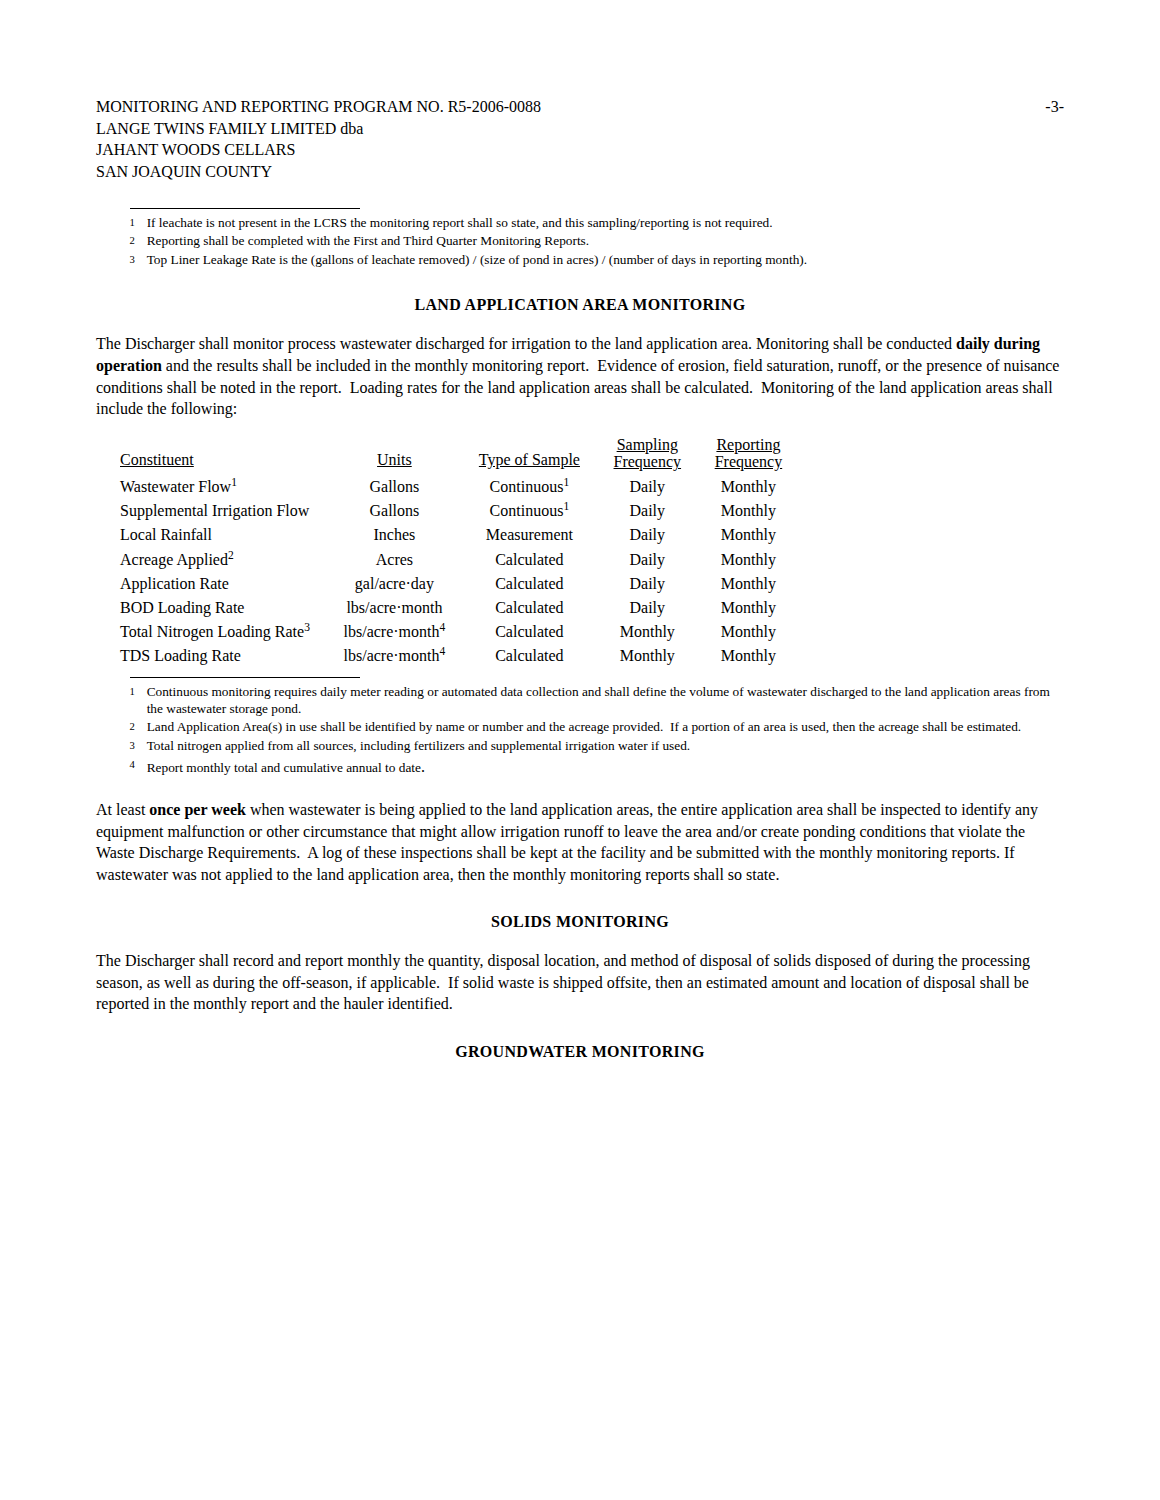MONITORING AND REPORTING PROGRAM NO. R5-2006-0088
-3-
LANGE TWINS FAMILY LIMITED dba
JAHANT WOODS CELLARS
SAN JOAQUIN COUNTY
1
If leachate is not present in the LCRS the monitoring report shall so state, and this sampling/reporting is not required.
2
Reporting shall be completed with the First and Third Quarter Monitoring Reports.
3
Top Liner Leakage Rate is the (gallons of leachate removed) / (size of pond in acres) / (number of days in reporting month).
Land Application Area Monitoring
The Discharger shall monitor process wastewater discharged for irrigation to the land application area. Monitoring shall be conducted daily during operation and the results shall be included in the monthly monitoring report. Evidence of erosion, field saturation, runoff, or the presence of nuisance conditions shall be noted in the report. Loading rates for the land application areas shall be calculated. Monitoring of the land application areas shall include the following:
| Constituent | Units | Type of Sample | Sampling Frequency | Reporting Frequency |
| --- | --- | --- | --- | --- |
| Wastewater Flow 1 | Gallons | Continuous 1 | Daily | Monthly |
| Supplemental Irrigation Flow | Gallons | Continuous 1 | Daily | Monthly |
| Local Rainfall | Inches | Measurement | Daily | Monthly |
| Acreage Applied 2 | Acres | Calculated | Daily | Monthly |
| Application Rate | gal/acre·day | Calculated | Daily | Monthly |
| BOD Loading Rate | lbs/acre·month | Calculated | Daily | Monthly |
| Total Nitrogen Loading Rate 3 | lbs/acre·month 4 | Calculated | Monthly | Monthly |
| TDS Loading Rate | lbs/acre·month 4 | Calculated | Monthly | Monthly |
1
Continuous monitoring requires daily meter reading or automated data collection and shall define the volume of wastewater discharged to the land application areas from the wastewater storage pond.
2
Land Application Area(s) in use shall be identified by name or number and the acreage provided. If a portion of an area is used, then the acreage shall be estimated.
3
Total nitrogen applied from all sources, including fertilizers and supplemental irrigation water if used.
4
Report monthly total and cumulative annual to date.
At least once per week when wastewater is being applied to the land application areas, the entire application area shall be inspected to identify any equipment malfunction or other circumstance that might allow irrigation runoff to leave the area and/or create ponding conditions that violate the Waste Discharge Requirements. A log of these inspections shall be kept at the facility and be submitted with the monthly monitoring reports. If wastewater was not applied to the land application area, then the monthly monitoring reports shall so state.
Solids Monitoring
The Discharger shall record and report monthly the quantity, disposal location, and method of disposal of solids disposed of during the processing season, as well as during the off-season, if applicable. If solid waste is shipped offsite, then an estimated amount and location of disposal shall be reported in the monthly report and the hauler identified.
Groundwater Monitoring